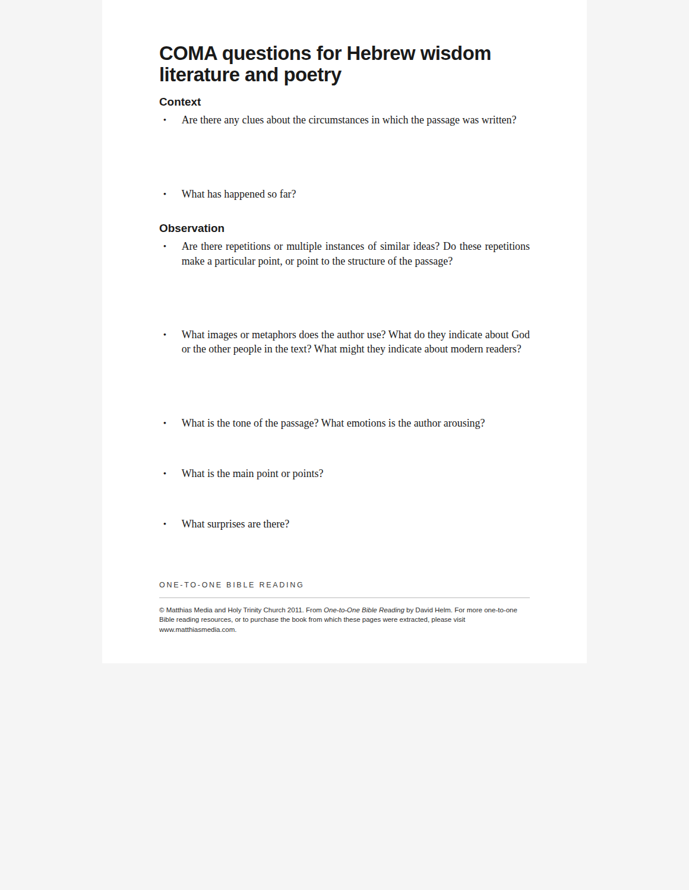COMA questions for Hebrew wisdom literature and poetry
Context
Are there any clues about the circumstances in which the passage was written?
What has happened so far?
Observation
Are there repetitions or multiple instances of similar ideas? Do these repetitions make a particular point, or point to the structure of the passage?
What images or metaphors does the author use? What do they indicate about God or the other people in the text? What might they indicate about modern readers?
What is the tone of the passage? What emotions is the author arousing?
What is the main point or points?
What surprises are there?
ONE-TO-ONE BIBLE READING
© Matthias Media and Holy Trinity Church 2011. From One-to-One Bible Reading by David Helm. For more one-to-one Bible reading resources, or to purchase the book from which these pages were extracted, please visit www.matthiasmedia.com.